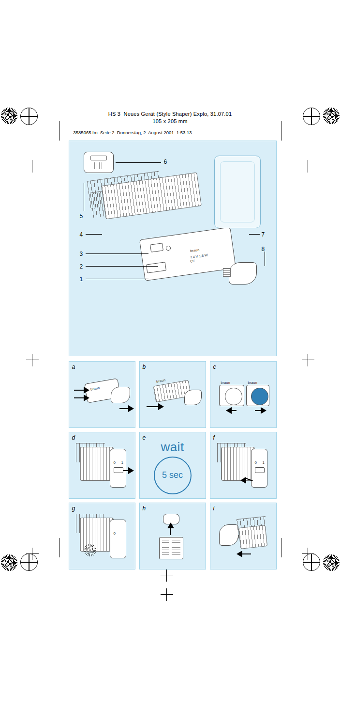HS 3 Neues Gerät (Style Shaper) Explo, 31.07.01
105 x 205 mm
3585065.fm Seite 2 Donnerstag, 2. August 2001 1:53 13
braun
7.4 V 1.5 W
CE
6
5
4
3
2
1
7
8
a
braun
b
braun
c
braun
braun
d
0
1
e
wait
5 sec
f
0
1
g
0
h
i